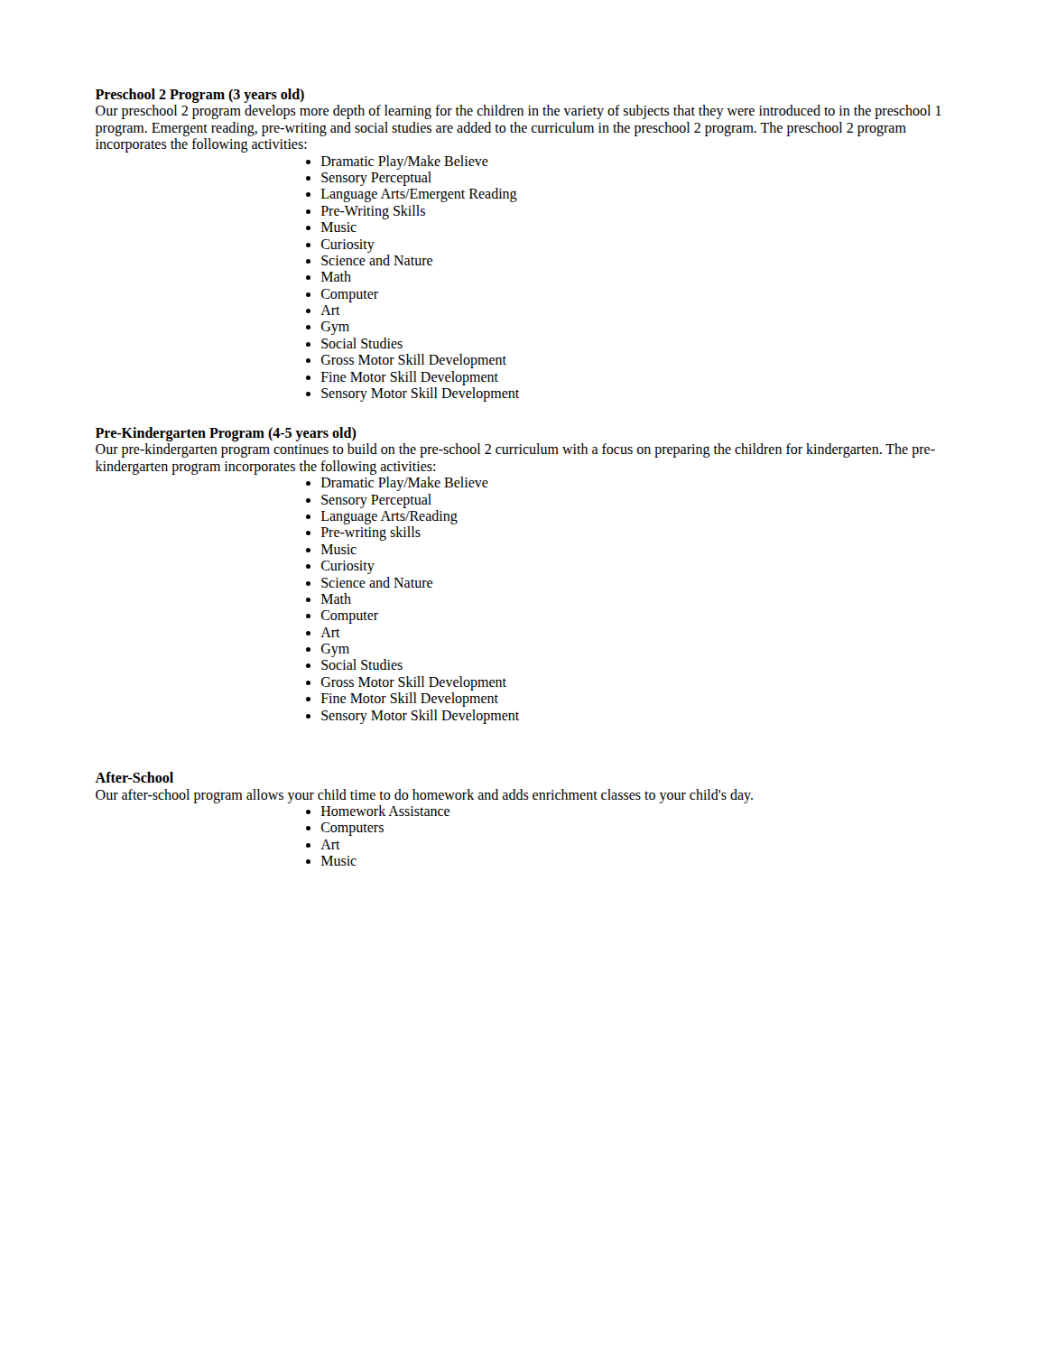Preschool 2 Program (3 years old)
Our preschool 2 program develops more depth of learning for the children in the variety of subjects that they were introduced to in the preschool 1 program. Emergent reading, pre-writing and social studies are added to the curriculum in the preschool 2 program. The preschool 2 program incorporates the following activities:
Dramatic Play/Make Believe
Sensory Perceptual
Language Arts/Emergent Reading
Pre-Writing Skills
Music
Curiosity
Science and Nature
Math
Computer
Art
Gym
Social Studies
Gross Motor Skill Development
Fine Motor Skill Development
Sensory Motor Skill Development
Pre-Kindergarten Program (4-5 years old)
Our pre-kindergarten program continues to build on the pre-school 2 curriculum with a focus on preparing the children for kindergarten. The pre-kindergarten program incorporates the following activities:
Dramatic Play/Make Believe
Sensory Perceptual
Language Arts/Reading
Pre-writing skills
Music
Curiosity
Science and Nature
Math
Computer
Art
Gym
Social Studies
Gross Motor Skill Development
Fine Motor Skill Development
Sensory Motor Skill Development
After-School
Our after-school program allows your child time to do homework and adds enrichment classes to your child's day.
Homework Assistance
Computers
Art
Music